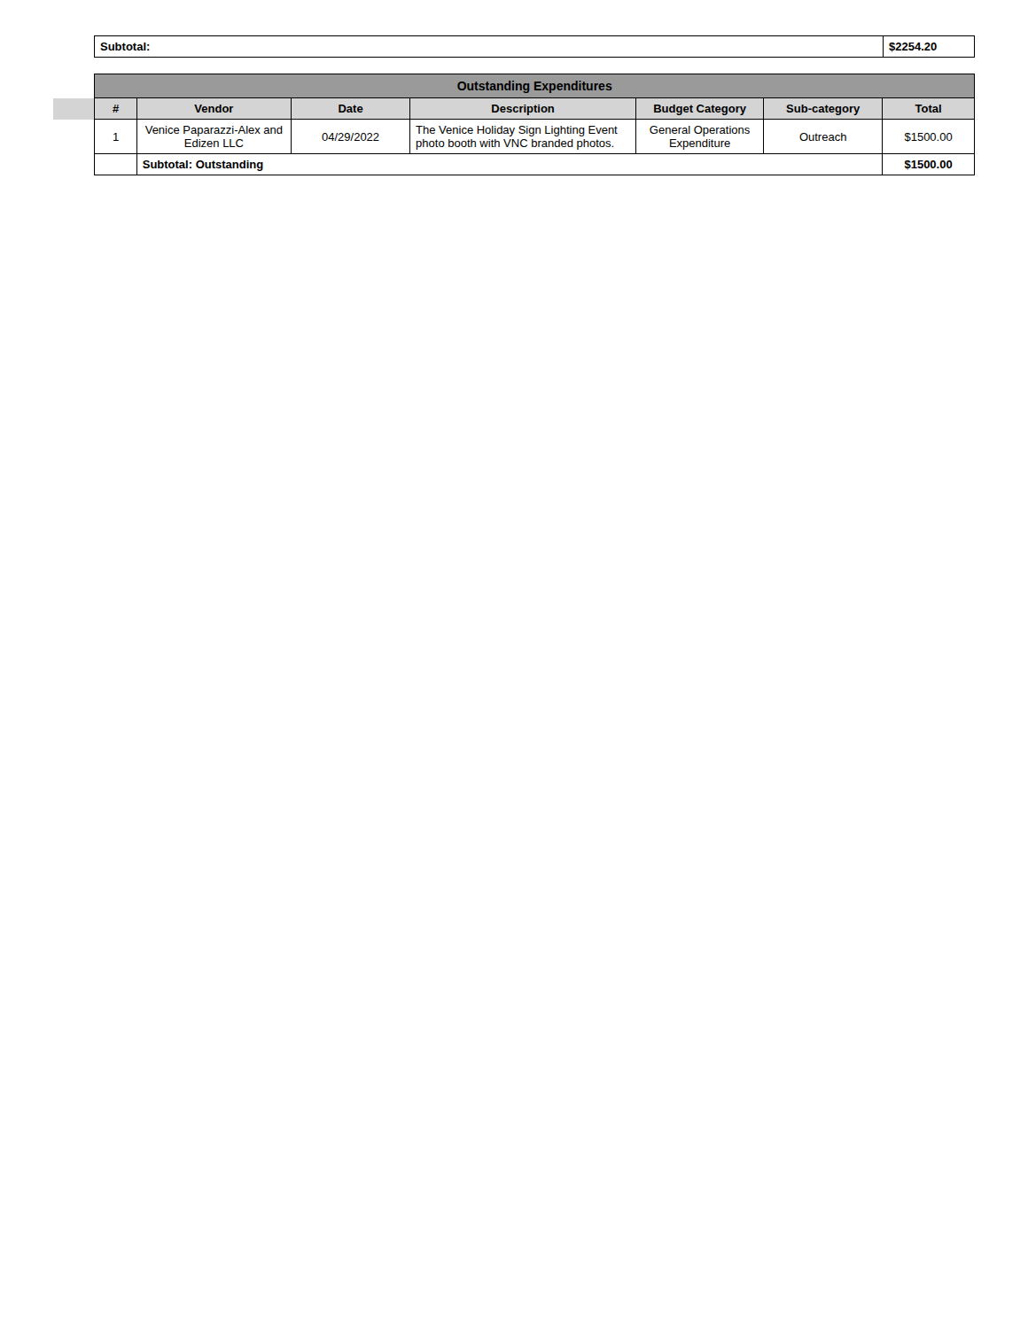| | Subtotal: | $2254.20 |
| | Outstanding Expenditures |
| | # | Vendor | Date | Description | Budget Category | Sub-category | Total |
| | 1 | Venice Paparazzi-Alex and Edizen LLC | 04/29/2022 | The Venice Holiday Sign Lighting Event photo booth with VNC branded photos. | General Operations Expenditure | Outreach | $1500.00 |
| | | Subtotal: Outstanding | $1500.00 |